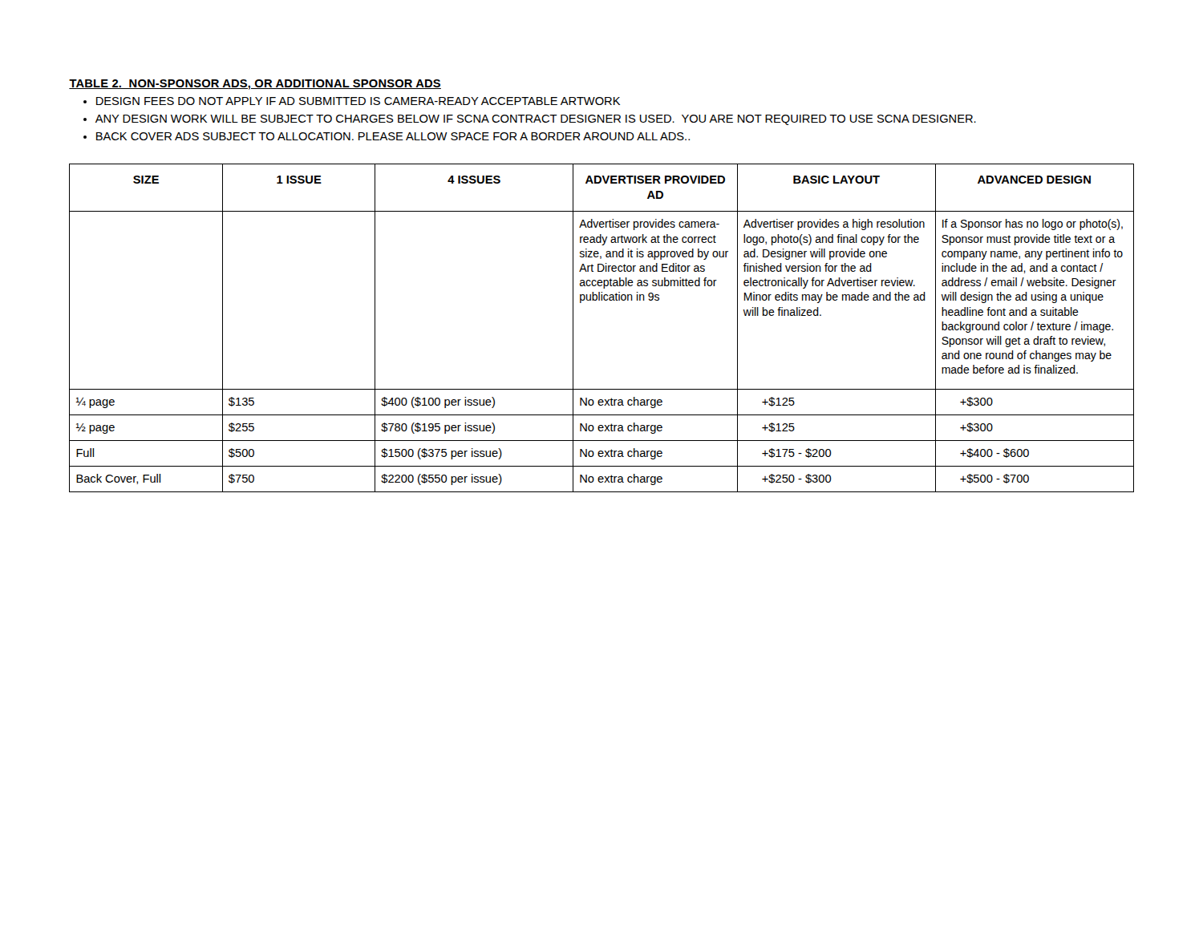TABLE 2. NON-SPONSOR ADS, OR ADDITIONAL SPONSOR ADS
Design fees do not apply if ad submitted is camera-ready acceptable artwork
Any design work will be subject to charges below if SCNA contract designer is used. You are not required to use SCNA designer.
Back cover ads subject to allocation. Please allow space for a border around all ads..
| SIZE | 1 ISSUE | 4 ISSUES | ADVERTISER PROVIDED AD | BASIC LAYOUT | ADVANCED DESIGN |
| --- | --- | --- | --- | --- | --- |
| | | | Advertiser provides camera-ready artwork at the correct size, and it is approved by our Art Director and Editor as acceptable as submitted for publication in 9s | Advertiser provides a high resolution logo, photo(s) and final copy for the ad. Designer will provide one finished version for the ad electronically for Advertiser review. Minor edits may be made and the ad will be finalized. | If a Sponsor has no logo or photo(s), Sponsor must provide title text or a company name, any pertinent info to include in the ad, and a contact / address / email / website. Designer will design the ad using a unique headline font and a suitable background color / texture / image. Sponsor will get a draft to review, and one round of changes may be made before ad is finalized. |
| ¼ page | $135 | $400 ($100 per issue) | No extra charge | + $125 | + $300 |
| ½ page | $255 | $780 ($195 per issue) | No extra charge | + $125 | + $300 |
| Full | $500 | $1500 ($375 per issue) | No extra charge | + $175 - $200 | + $400 - $600 |
| Back Cover, Full | $750 | $2200 ($550 per issue) | No extra charge | + $250 - $300 | + $500 - $700 |